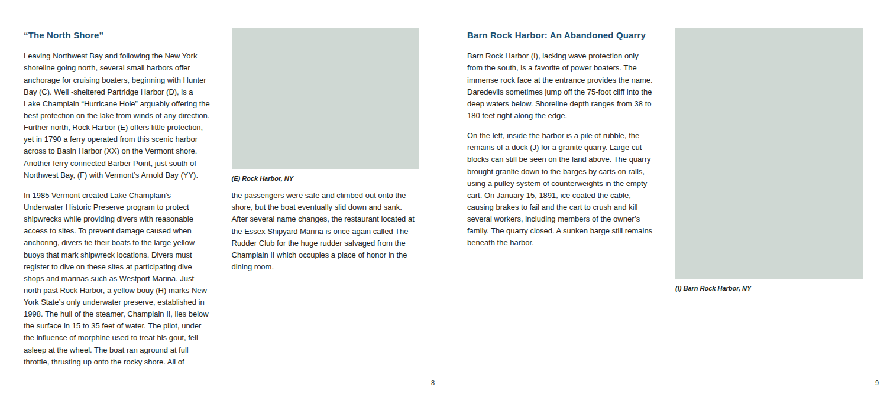“The North Shore”
Leaving Northwest Bay and following the New York shoreline going north, several small harbors offer anchorage for cruising boaters, beginning with Hunter Bay (C). Well -sheltered Partridge Harbor (D), is a Lake Champlain “Hurricane Hole” arguably offering the best protection on the lake from winds of any direction. Further north, Rock Harbor (E) offers little protection, yet in 1790 a ferry operated from this scenic harbor across to Basin Harbor (XX) on the Vermont shore. Another ferry connected Barber Point, just south of Northwest Bay, (F) with Vermont’s Arnold Bay (YY).
In 1985 Vermont created Lake Champlain’s Underwater Historic Preserve program to protect shipwrecks while providing divers with reasonable access to sites. To prevent damage caused when anchoring, divers tie their boats to the large yellow buoys that mark shipwreck locations. Divers must register to dive on these sites at participating dive shops and marinas such as Westport Marina. Just north past Rock Harbor, a yellow bouy (H) marks New York State’s only underwater preserve, established in 1998. The hull of the steamer, Champlain II, lies below the surface in 15 to 35 feet of water. The pilot, under the influence of morphine used to treat his gout, fell asleep at the wheel. The boat ran aground at full throttle, thrusting up onto the rocky shore. All of
(E) Rock Harbor, NY
the passengers were safe and climbed out onto the shore, but the boat eventually slid down and sank. After several name changes, the restaurant located at the Essex Shipyard Marina is once again called The Rudder Club for the huge rudder salvaged from the Champlain II which occupies a place of honor in the dining room.
8
Barn Rock Harbor: An Abandoned Quarry
Barn Rock Harbor (I), lacking wave protection only from the south, is a favorite of power boaters. The immense rock face at the entrance provides the name. Daredevils sometimes jump off the 75-foot cliff into the deep waters below. Shoreline depth ranges from 38 to 180 feet right along the edge.
On the left, inside the harbor is a pile of rubble, the remains of a dock (J) for a granite quarry. Large cut blocks can still be seen on the land above. The quarry brought granite down to the barges by carts on rails, using a pulley system of counterweights in the empty cart. On January 15, 1891, ice coated the cable, causing brakes to fail and the cart to crush and kill several workers, including members of the owner’s family. The quarry closed. A sunken barge still remains beneath the harbor.
(I) Barn Rock Harbor, NY
9